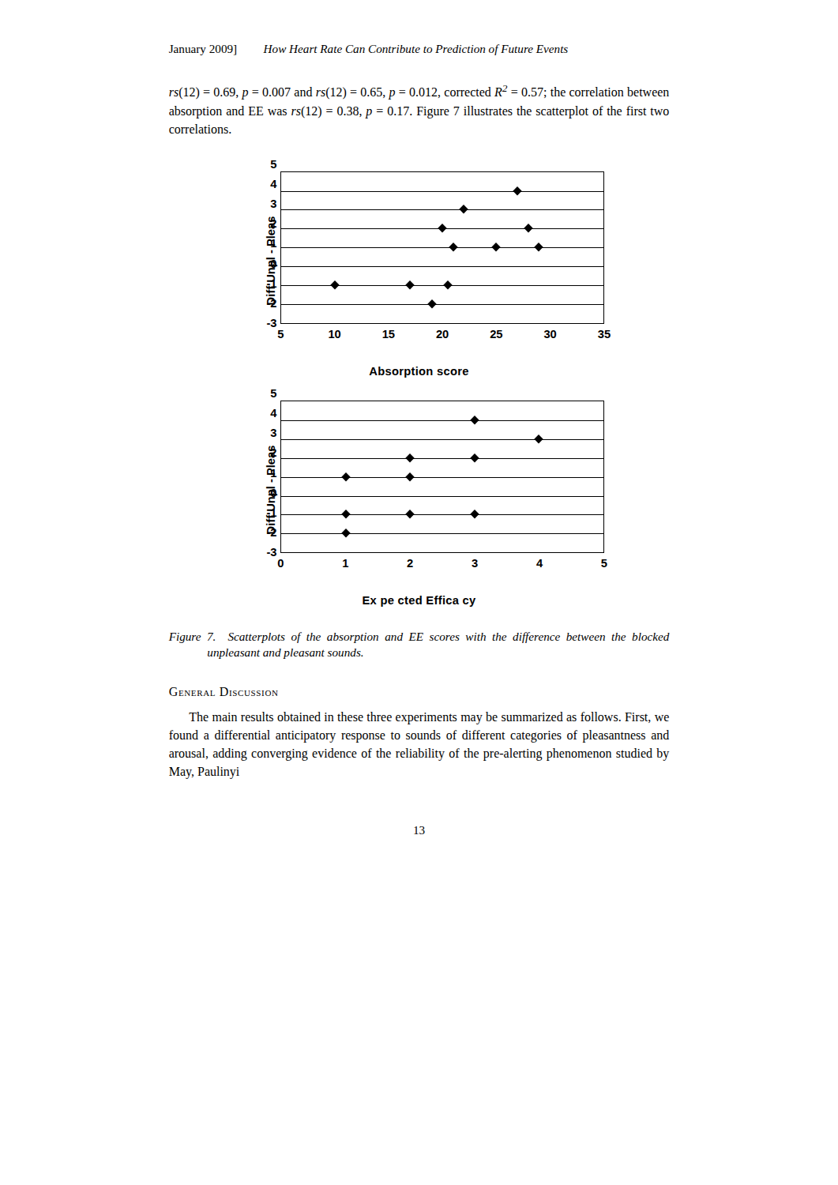January 2009] How Heart Rate Can Contribute to Prediction of Future Events
rs(12) = 0.69, p = 0.007 and rs(12) = 0.65, p = 0.012, corrected R2 = 0.57; the correlation between absorption and EE was rs(12) = 0.38, p = 0.17. Figure 7 illustrates the scatterplot of the first two correlations.
Diff Unpl - Pleas
5
4
3
2
1
0
-1
-2
-3
5
10
15
20
25
30
35
Absorption score
Diff Unpl - Pleas
5
4
3
2
1
0
-1
-2
-3
0
1
2
3
4
5
Ex pe cted Effica cy
Figure 7. Scatterplots of the absorption and EE scores with the difference between the blocked unpleasant and pleasant sounds.
General Discussion
The main results obtained in these three experiments may be summarized as follows. First, we found a differential anticipatory response to sounds of different categories of pleasantness and arousal, adding converging evidence of the reliability of the pre-alerting phenomenon studied by May, Paulinyi
13